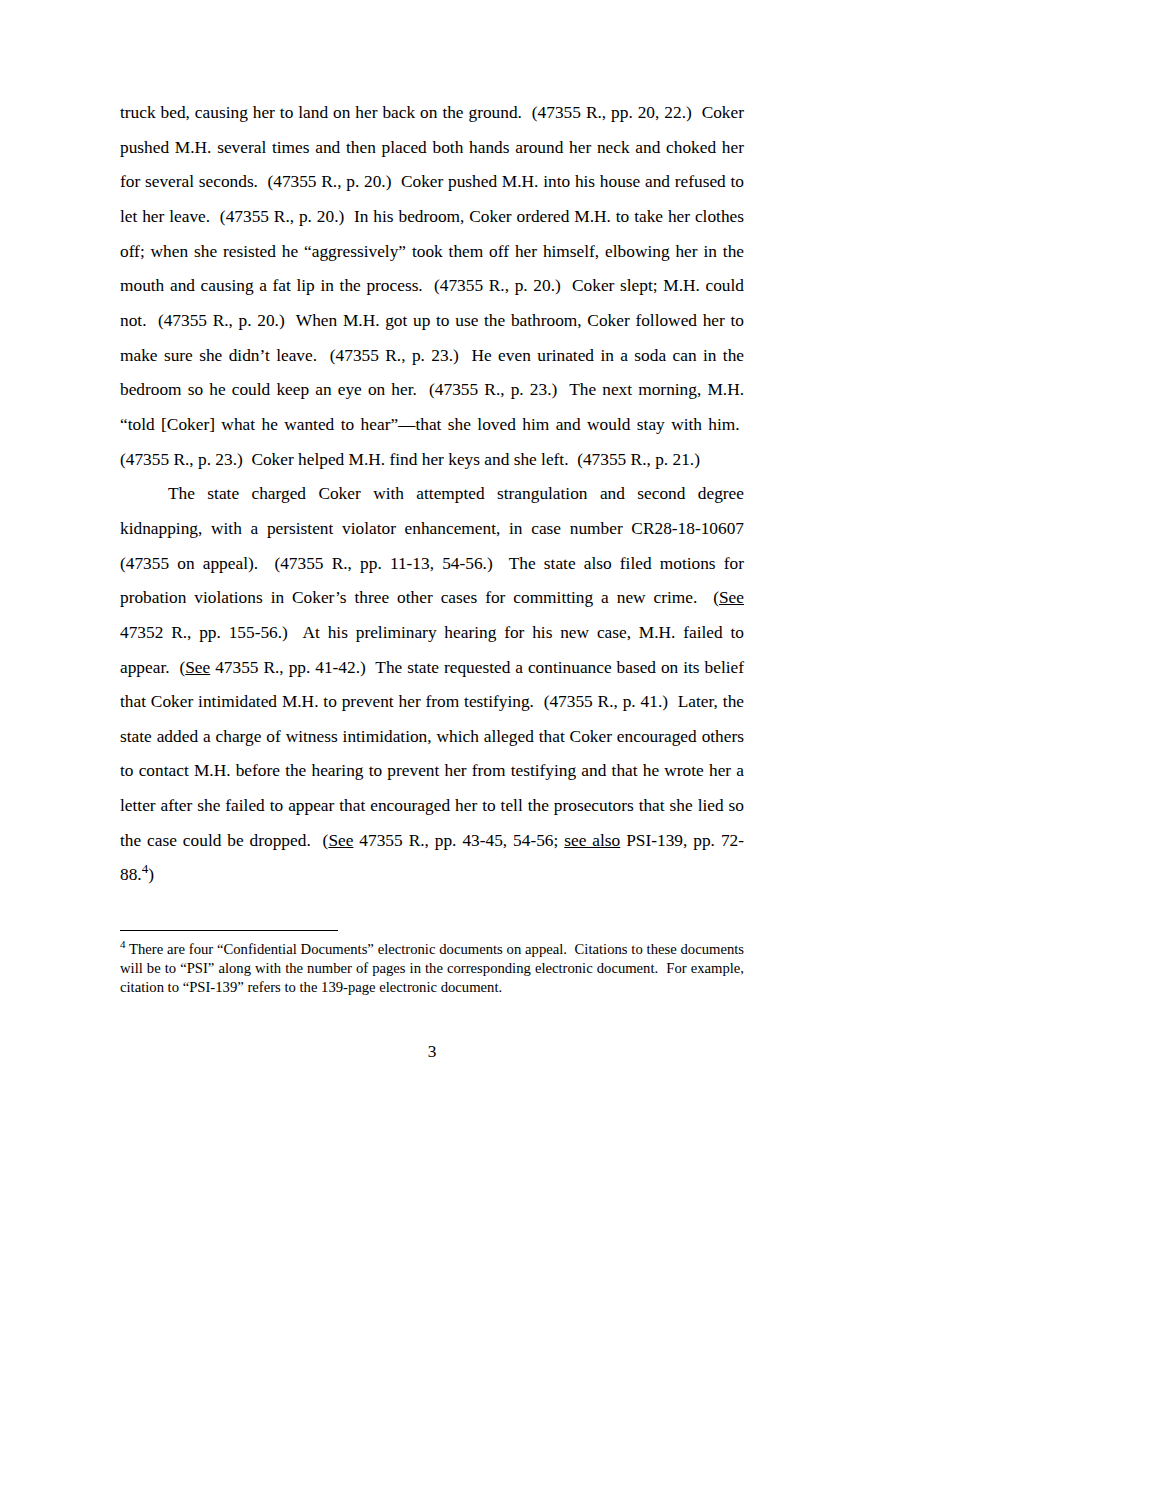truck bed, causing her to land on her back on the ground. (47355 R., pp. 20, 22.) Coker pushed M.H. several times and then placed both hands around her neck and choked her for several seconds. (47355 R., p. 20.) Coker pushed M.H. into his house and refused to let her leave. (47355 R., p. 20.) In his bedroom, Coker ordered M.H. to take her clothes off; when she resisted he “aggressively” took them off her himself, elbowing her in the mouth and causing a fat lip in the process. (47355 R., p. 20.) Coker slept; M.H. could not. (47355 R., p. 20.) When M.H. got up to use the bathroom, Coker followed her to make sure she didn’t leave. (47355 R., p. 23.) He even urinated in a soda can in the bedroom so he could keep an eye on her. (47355 R., p. 23.) The next morning, M.H. “told [Coker] what he wanted to hear”—that she loved him and would stay with him. (47355 R., p. 23.) Coker helped M.H. find her keys and she left. (47355 R., p. 21.)
The state charged Coker with attempted strangulation and second degree kidnapping, with a persistent violator enhancement, in case number CR28-18-10607 (47355 on appeal). (47355 R., pp. 11-13, 54-56.) The state also filed motions for probation violations in Coker’s three other cases for committing a new crime. (See 47352 R., pp. 155-56.) At his preliminary hearing for his new case, M.H. failed to appear. (See 47355 R., pp. 41-42.) The state requested a continuance based on its belief that Coker intimidated M.H. to prevent her from testifying. (47355 R., p. 41.) Later, the state added a charge of witness intimidation, which alleged that Coker encouraged others to contact M.H. before the hearing to prevent her from testifying and that he wrote her a letter after she failed to appear that encouraged her to tell the prosecutors that she lied so the case could be dropped. (See 47355 R., pp. 43-45, 54-56; see also PSI-139, pp. 72-88.4)
4 There are four “Confidential Documents” electronic documents on appeal. Citations to these documents will be to “PSI” along with the number of pages in the corresponding electronic document. For example, citation to “PSI-139” refers to the 139-page electronic document.
3